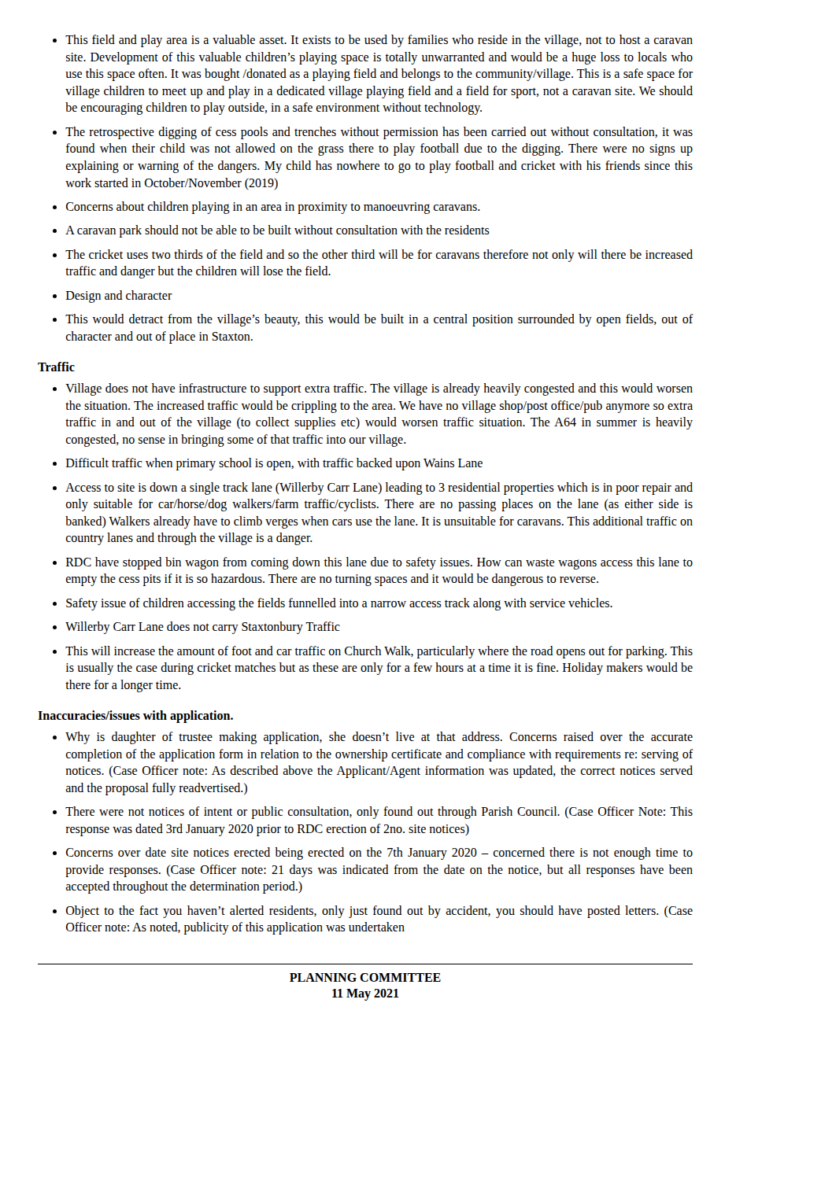This field and play area is a valuable asset. It exists to be used by families who reside in the village, not to host a caravan site. Development of this valuable children’s playing space is totally unwarranted and would be a huge loss to locals who use this space often. It was bought /donated as a playing field and belongs to the community/village. This is a safe space for village children to meet up and play in a dedicated village playing field and a field for sport, not a caravan site. We should be encouraging children to play outside, in a safe environment without technology.
The retrospective digging of cess pools and trenches without permission has been carried out without consultation, it was found when their child was not allowed on the grass there to play football due to the digging. There were no signs up explaining or warning of the dangers. My child has nowhere to go to play football and cricket with his friends since this work started in October/November (2019)
Concerns about children playing in an area in proximity to manoeuvring caravans.
A caravan park should not be able to be built without consultation with the residents
The cricket uses two thirds of the field and so the other third will be for caravans therefore not only will there be increased traffic and danger but the children will lose the field.
Design and character
This would detract from the village’s beauty, this would be built in a central position surrounded by open fields, out of character and out of place in Staxton.
Traffic
Village does not have infrastructure to support extra traffic. The village is already heavily congested and this would worsen the situation. The increased traffic would be crippling to the area. We have no village shop/post office/pub anymore so extra traffic in and out of the village (to collect supplies etc) would worsen traffic situation. The A64 in summer is heavily congested, no sense in bringing some of that traffic into our village.
Difficult traffic when primary school is open, with traffic backed upon Wains Lane
Access to site is down a single track lane (Willerby Carr Lane) leading to 3 residential properties which is in poor repair and only suitable for car/horse/dog walkers/farm traffic/cyclists. There are no passing places on the lane (as either side is banked) Walkers already have to climb verges when cars use the lane. It is unsuitable for caravans. This additional traffic on country lanes and through the village is a danger.
RDC have stopped bin wagon from coming down this lane due to safety issues. How can waste wagons access this lane to empty the cess pits if it is so hazardous. There are no turning spaces and it would be dangerous to reverse.
Safety issue of children accessing the fields funnelled into a narrow access track along with service vehicles.
Willerby Carr Lane does not carry Staxtonbury Traffic
This will increase the amount of foot and car traffic on Church Walk, particularly where the road opens out for parking. This is usually the case during cricket matches but as these are only for a few hours at a time it is fine. Holiday makers would be there for a longer time.
Inaccuracies/issues with application.
Why is daughter of trustee making application, she doesn’t live at that address. Concerns raised over the accurate completion of the application form in relation to the ownership certificate and compliance with requirements re: serving of notices. (Case Officer note: As described above the Applicant/Agent information was updated, the correct notices served and the proposal fully readvertised.)
There were not notices of intent or public consultation, only found out through Parish Council. (Case Officer Note: This response was dated 3rd January 2020 prior to RDC erection of 2no. site notices)
Concerns over date site notices erected being erected on the 7th January 2020 – concerned there is not enough time to provide responses. (Case Officer note: 21 days was indicated from the date on the notice, but all responses have been accepted throughout the determination period.)
Object to the fact you haven’t alerted residents, only just found out by accident, you should have posted letters. (Case Officer note: As noted, publicity of this application was undertaken
PLANNING COMMITTEE
11 May 2021